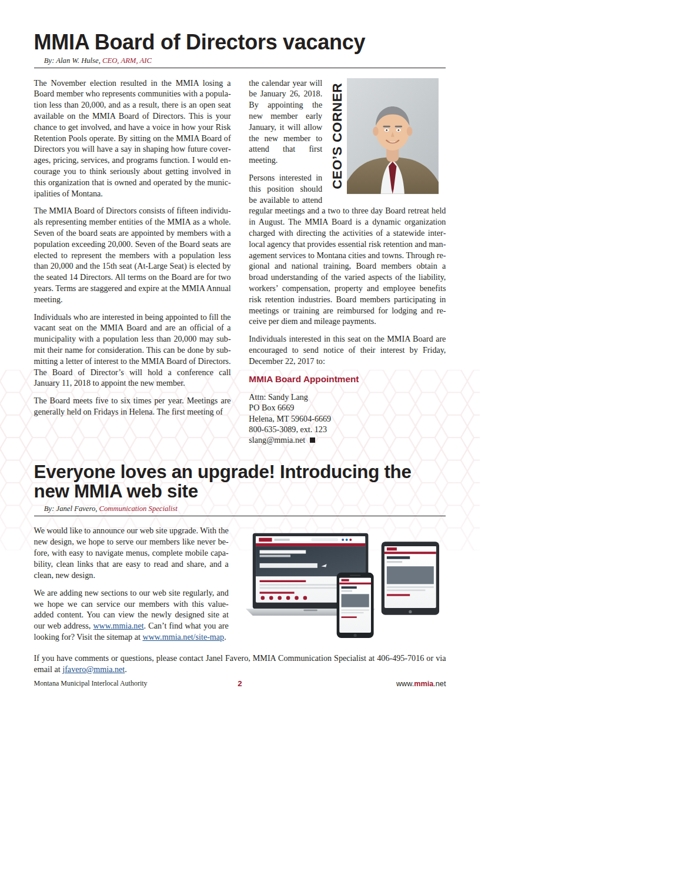MMIA Board of Directors vacancy
By: Alan W. Hulse, CEO, ARM, AIC
The November election resulted in the MMIA losing a Board member who represents communities with a population less than 20,000, and as a result, there is an open seat available on the MMIA Board of Directors. This is your chance to get involved, and have a voice in how your Risk Retention Pools operate. By sitting on the MMIA Board of Directors you will have a say in shaping how future coverages, pricing, services, and programs function. I would encourage you to think seriously about getting involved in this organization that is owned and operated by the municipalities of Montana.
The MMIA Board of Directors consists of fifteen individuals representing member entities of the MMIA as a whole. Seven of the board seats are appointed by members with a population exceeding 20,000. Seven of the Board seats are elected to represent the members with a population less than 20,000 and the 15th seat (At-Large Seat) is elected by the seated 14 Directors. All terms on the Board are for two years. Terms are staggered and expire at the MMIA Annual meeting.
Individuals who are interested in being appointed to fill the vacant seat on the MMIA Board and are an official of a municipality with a population less than 20,000 may submit their name for consideration. This can be done by submitting a letter of interest to the MMIA Board of Directors. The Board of Director’s will hold a conference call January 11, 2018 to appoint the new member.
The Board meets five to six times per year. Meetings are generally held on Fridays in Helena. The first meeting of
CEO’S CORNER
the calendar year will be January 26, 2018. By appointing the new member early January, it will allow the new member to attend that first meeting.
Persons interested in this position should be available to attend regular meetings and a two to three day Board retreat held in August. The MMIA Board is a dynamic organization charged with directing the activities of a statewide interlocal agency that provides essential risk retention and management services to Montana cities and towns. Through regional and national training, Board members obtain a broad understanding of the varied aspects of the liability, workers’ compensation, property and employee benefits risk retention industries. Board members participating in meetings or training are reimbursed for lodging and receive per diem and mileage payments.
Individuals interested in this seat on the MMIA Board are encouraged to send notice of their interest by Friday, December 22, 2017 to:
MMIA Board Appointment
Attn: Sandy Lang
PO Box 6669
Helena, MT 59604-6669
800-635-3089, ext. 123
slang@mmia.net
Everyone loves an upgrade! Introducing the new MMIA web site
By: Janel Favero, Communication Specialist
We would like to announce our web site upgrade. With the new design, we hope to serve our members like never before, with easy to navigate menus, complete mobile capability, clean links that are easy to read and share, and a clean, new design.
We are adding new sections to our web site regularly, and we hope we can service our members with this value-added content. You can view the newly designed site at our web address, www.mmia.net. Can’t find what you are looking for? Visit the sitemap at www.mmia.net/site-map.
If you have comments or questions, please contact Janel Favero, MMIA Communication Specialist at 406-495-7016 or via email at jfavero@mmia.net.
Montana Municipal Interlocal Authority
2
www.mmia.net